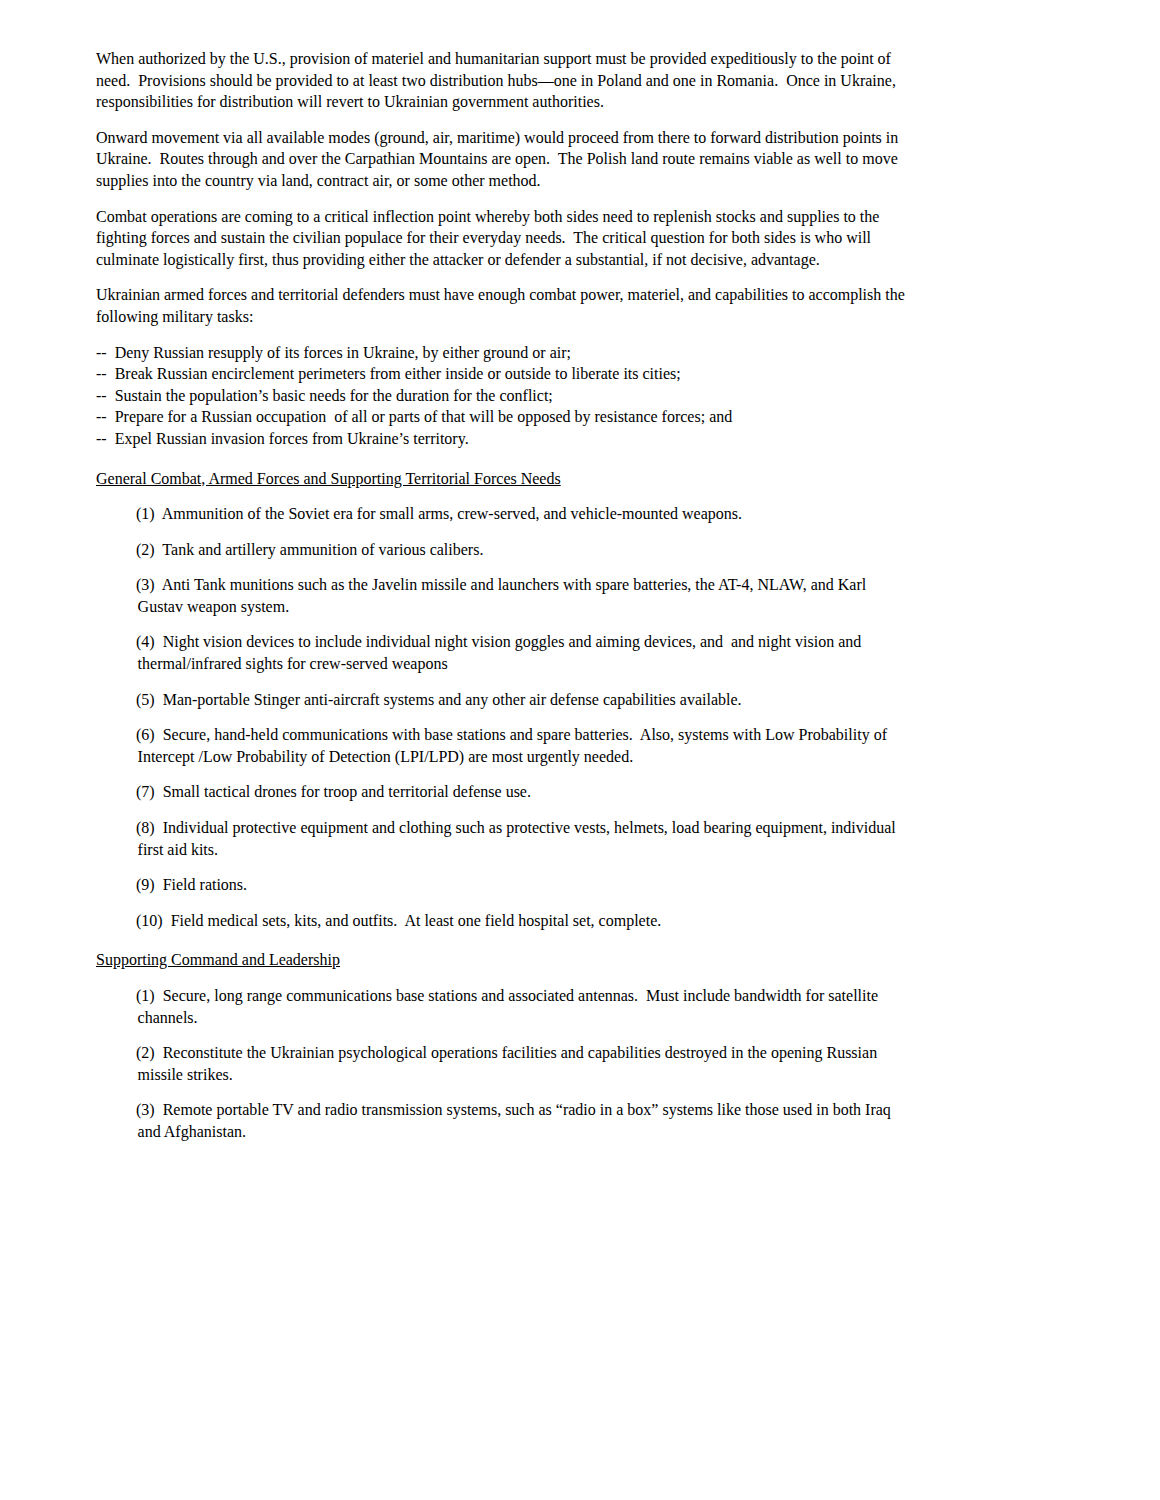When authorized by the U.S., provision of materiel and humanitarian support must be provided expeditiously to the point of need. Provisions should be provided to at least two distribution hubs—one in Poland and one in Romania. Once in Ukraine, responsibilities for distribution will revert to Ukrainian government authorities.
Onward movement via all available modes (ground, air, maritime) would proceed from there to forward distribution points in Ukraine. Routes through and over the Carpathian Mountains are open. The Polish land route remains viable as well to move supplies into the country via land, contract air, or some other method.
Combat operations are coming to a critical inflection point whereby both sides need to replenish stocks and supplies to the fighting forces and sustain the civilian populace for their everyday needs. The critical question for both sides is who will culminate logistically first, thus providing either the attacker or defender a substantial, if not decisive, advantage.
Ukrainian armed forces and territorial defenders must have enough combat power, materiel, and capabilities to accomplish the following military tasks:
-- Deny Russian resupply of its forces in Ukraine, by either ground or air;
-- Break Russian encirclement perimeters from either inside or outside to liberate its cities;
-- Sustain the population’s basic needs for the duration for the conflict;
-- Prepare for a Russian occupation of all or parts of that will be opposed by resistance forces; and
-- Expel Russian invasion forces from Ukraine’s territory.
General Combat, Armed Forces and Supporting Territorial Forces Needs
(1) Ammunition of the Soviet era for small arms, crew-served, and vehicle-mounted weapons.
(2) Tank and artillery ammunition of various calibers.
(3) Anti Tank munitions such as the Javelin missile and launchers with spare batteries, the AT-4, NLAW, and Karl Gustav weapon system.
(4) Night vision devices to include individual night vision goggles and aiming devices, and and night vision and thermal/infrared sights for crew-served weapons
(5) Man-portable Stinger anti-aircraft systems and any other air defense capabilities available.
(6) Secure, hand-held communications with base stations and spare batteries. Also, systems with Low Probability of Intercept /Low Probability of Detection (LPI/LPD) are most urgently needed.
(7) Small tactical drones for troop and territorial defense use.
(8) Individual protective equipment and clothing such as protective vests, helmets, load bearing equipment, individual first aid kits.
(9) Field rations.
(10) Field medical sets, kits, and outfits. At least one field hospital set, complete.
Supporting Command and Leadership
(1) Secure, long range communications base stations and associated antennas. Must include bandwidth for satellite channels.
(2) Reconstitute the Ukrainian psychological operations facilities and capabilities destroyed in the opening Russian missile strikes.
(3) Remote portable TV and radio transmission systems, such as “radio in a box” systems like those used in both Iraq and Afghanistan.